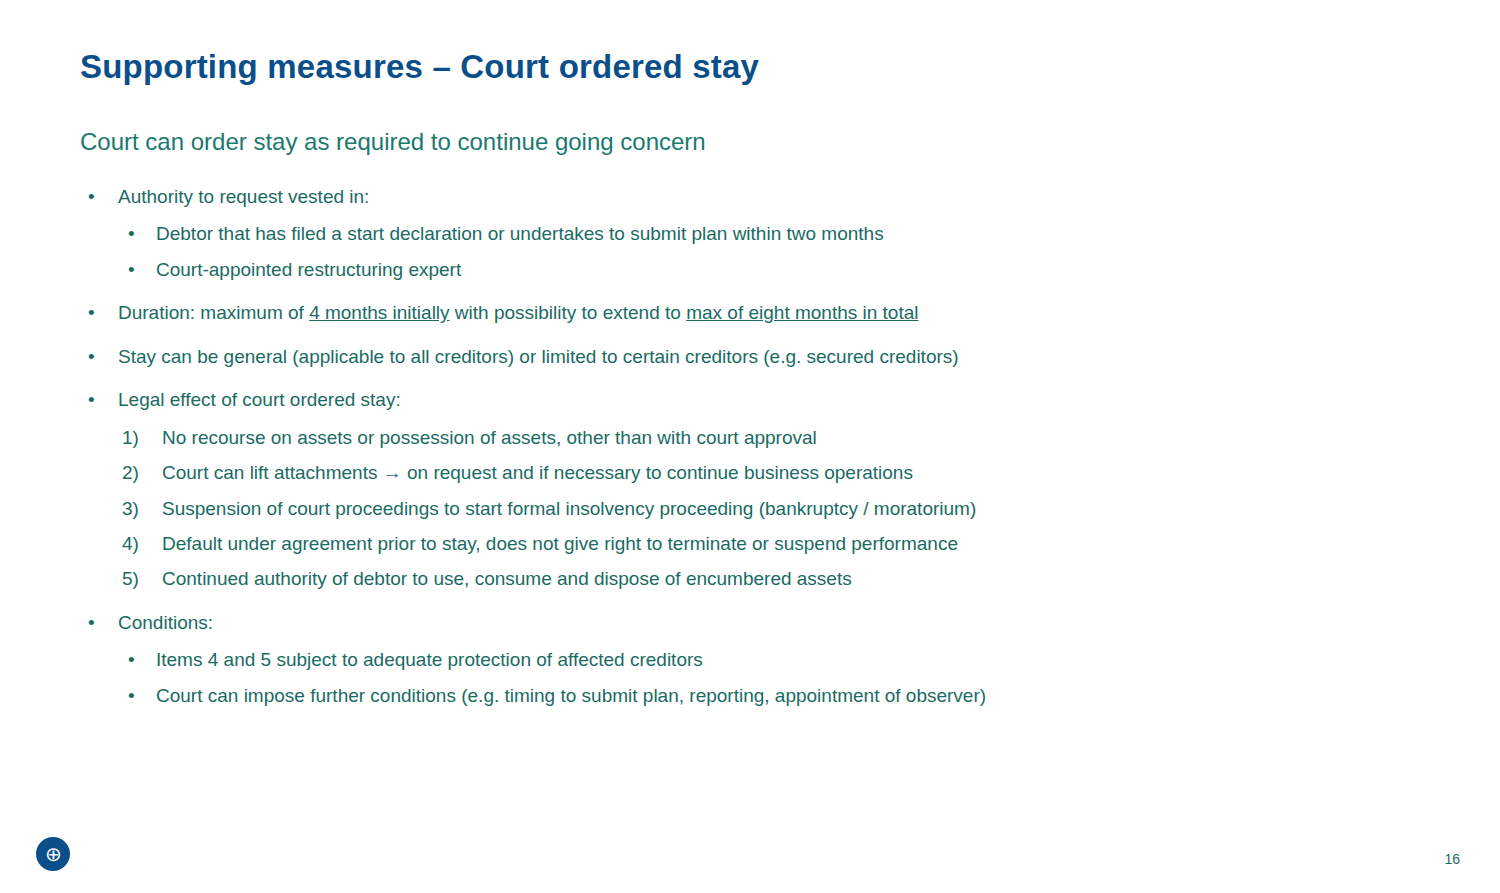Supporting measures – Court ordered stay
Court can order stay as required to continue going concern
Authority to request vested in:
Debtor that has filed a start declaration or undertakes to submit plan within two months
Court-appointed restructuring expert
Duration: maximum of 4 months initially with possibility to extend to max of eight months in total
Stay can be general (applicable to all creditors) or limited to certain creditors (e.g. secured creditors)
Legal effect of court ordered stay:
No recourse on assets or possession of assets, other than with court approval
Court can lift attachments → on request and if necessary to continue business operations
Suspension of court proceedings to start formal insolvency proceeding (bankruptcy / moratorium)
Default under agreement prior to stay, does not give right to terminate or suspend performance
Continued authority of debtor to use, consume and dispose of encumbered assets
Conditions:
Items 4 and 5 subject to adequate protection of affected creditors
Court can impose further conditions (e.g. timing to submit plan, reporting, appointment of observer)
⊕
16